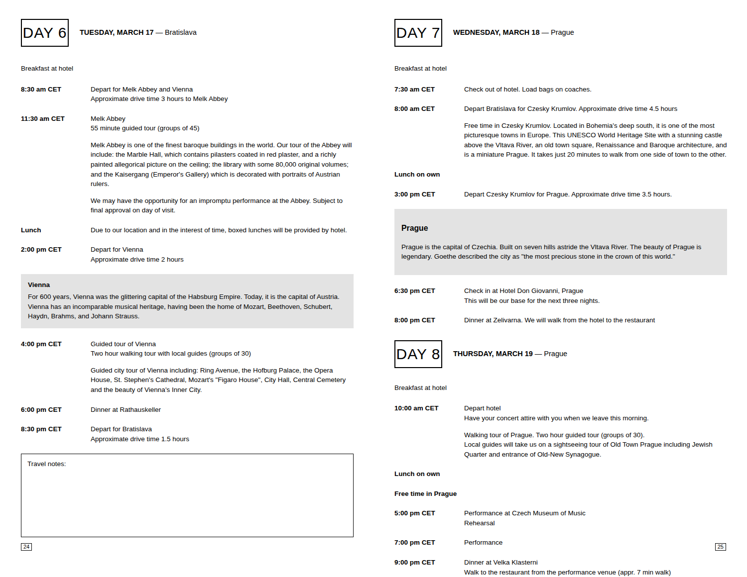DAY 6
TUESDAY, MARCH 17 — Bratislava
Breakfast at hotel
8:30 am CET
Depart for Melk Abbey and Vienna
Approximate drive time 3 hours to Melk Abbey
11:30 am CET
Melk Abbey
55 minute guided tour (groups of 45)
Melk Abbey is one of the finest baroque buildings in the world. Our tour of the Abbey will include: the Marble Hall, which contains pilasters coated in red plaster, and a richly painted allegorical picture on the ceiling; the library with some 80,000 original volumes; and the Kaisergang (Emperor's Gallery) which is decorated with portraits of Austrian rulers.
We may have the opportunity for an impromptu performance at the Abbey. Subject to final approval on day of visit.
Lunch
Due to our location and in the interest of time, boxed lunches will be provided by hotel.
2:00 pm CET
Depart for Vienna
Approximate drive time 2 hours
Vienna
For 600 years, Vienna was the glittering capital of the Habsburg Empire. Today, it is the capital of Austria. Vienna has an incomparable musical heritage, having been the home of Mozart, Beethoven, Schubert, Haydn, Brahms, and Johann Strauss.
4:00 pm CET
Guided tour of Vienna
Two hour walking tour with local guides (groups of 30)
Guided city tour of Vienna including: Ring Avenue, the Hofburg Palace, the Opera House, St. Stephen's Cathedral, Mozart's "Figaro House", City Hall, Central Cemetery and the beauty of Vienna's Inner City.
6:00 pm CET
Dinner at Rathauskeller
8:30 pm CET
Depart for Bratislava
Approximate drive time 1.5 hours
Travel notes:
24
DAY 7
WEDNESDAY, MARCH 18 — Prague
Breakfast at hotel
7:30 am CET
Check out of hotel. Load bags on coaches.
8:00 am CET
Depart Bratislava for Czesky Krumlov. Approximate drive time 4.5 hours
Free time in Czesky Krumlov. Located in Bohemia's deep south, it is one of the most picturesque towns in Europe. This UNESCO World Heritage Site with a stunning castle above the Vltava River, an old town square, Renaissance and Baroque architecture, and is a miniature Prague. It takes just 20 minutes to walk from one side of town to the other.
Lunch on own
3:00 pm CET
Depart Czesky Krumlov for Prague. Approximate drive time 3.5 hours.
Prague
Prague is the capital of Czechia. Built on seven hills astride the Vltava River. The beauty of Prague is legendary. Goethe described the city as "the most precious stone in the crown of this world."
6:30 pm CET
Check in at Hotel Don Giovanni, Prague
This will be our base for the next three nights.
8:00 pm CET
Dinner at Zelivarna. We will walk from the hotel to the restaurant
DAY 8
THURSDAY, MARCH 19 — Prague
Breakfast at hotel
10:00 am CET
Depart hotel
Have your concert attire with you when we leave this morning.
Walking tour of Prague. Two hour guided tour (groups of 30).
Local guides will take us on a sightseeing tour of Old Town Prague including Jewish Quarter and entrance of Old-New Synagogue.
Lunch on own
Free time in Prague
5:00 pm CET
Performance at Czech Museum of Music
Rehearsal
7:00 pm CET
Performance
9:00 pm CET
Dinner at Velka Klasterni
Walk to the restaurant from the performance venue (appr. 7 min walk)
25